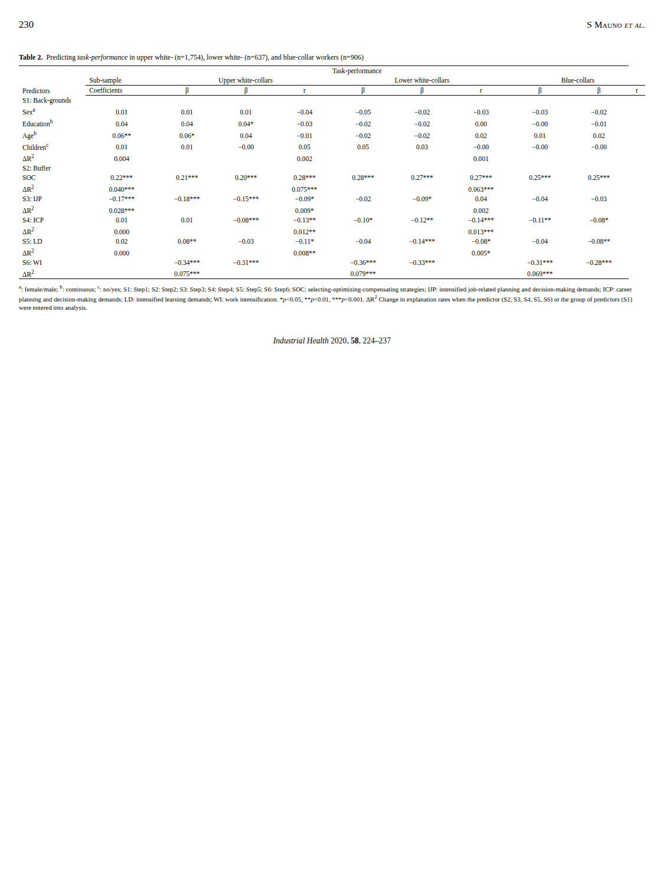230
S Mauno et al.
Table 2. Predicting task-performance in upper white- (n=1,754), lower white- (n=637), and blue-collar workers (n=906)
| Predictors | Task-performance |
| --- | --- |
| Sub-sample | Upper white-collars | Lower white-collars | Blue-collars |
| Coefficients | β | β | r | β | β | r | β | β | r |
| S1: Back-grounds |
| Sex a | 0.01 | 0.01 | 0.01 | −0.04 | −0.05 | −0.02 | −0.03 | −0.03 | −0.02 |
| Education b | 0.04 | 0.04 | 0.04* | −0.03 | −0.02 | −0.02 | 0.00 | −0.00 | −0.01 |
| Age b | 0.06** | 0.06* | 0.04 | −0.01 | −0.02 | −0.02 | 0.02 | 0.01 | 0.02 |
| Children c | 0.01 | 0.01 | −0.00 | 0.05 | 0.05 | 0.03 | −0.00 | −0.00 | −0.00 |
| ΔR 2 | 0.004 | | | 0.002 | | | 0.001 | | |
| S2: Buffer |
| SOC | 0.22*** | 0.21*** | 0.20*** | 0.28*** | 0.28*** | 0.27*** | 0.27*** | 0.25*** | 0.25*** |
| ΔR 2 | 0.040*** | | | 0.075*** | | | 0.063*** | | |
| S3: IJP | −0.17*** | −0.18*** | −0.15*** | −0.09* | −0.02 | −0.09* | 0.04 | −0.04 | −0.03 |
| ΔR 2 | 0.028*** | | | 0.009* | | | 0.002 | | |
| S4: ICP | 0.01 | 0.01 | −0.08*** | −0.13** | −0.10* | −0.12** | −0.14*** | −0.11** | −0.08* |
| ΔR 2 | 0.000 | | | 0.012** | | | 0.013*** | | |
| S5: LD | 0.02 | 0.08** | −0.03 | −0.11* | −0.04 | −0.14*** | −0.08* | −0.04 | −0.08** |
| ΔR 2 | 0.000 | | | 0.008** | | | 0.005* | | |
| S6: WI | | −0.34*** | −0.31*** | | −0.36*** | −0.33*** | | −0.31*** | −0.28*** |
| ΔR 2 | | 0.075*** | | | 0.079*** | | | 0.069*** | |
a: female/male; b: continuous; c: no/yes; S1: Step1; S2: Step2; S3: Step3; S4: Step4; S5: Step5; S6: Step6; SOC: selecting-optimizing-compensating strategies; IJP: intensified job-related planning and decision-making demands; ICP: career planning and decision-making demands; LD: intensified learning demands; WI: work intensification. *p<0.05, **p<0.01, ***p<0.001. ΔR2 Change in explanation rates when the predictor (S2, S3, S4, S5, S6) or the group of predictors (S1) were entered into analysis.
Industrial Health 2020, 58, 224–237